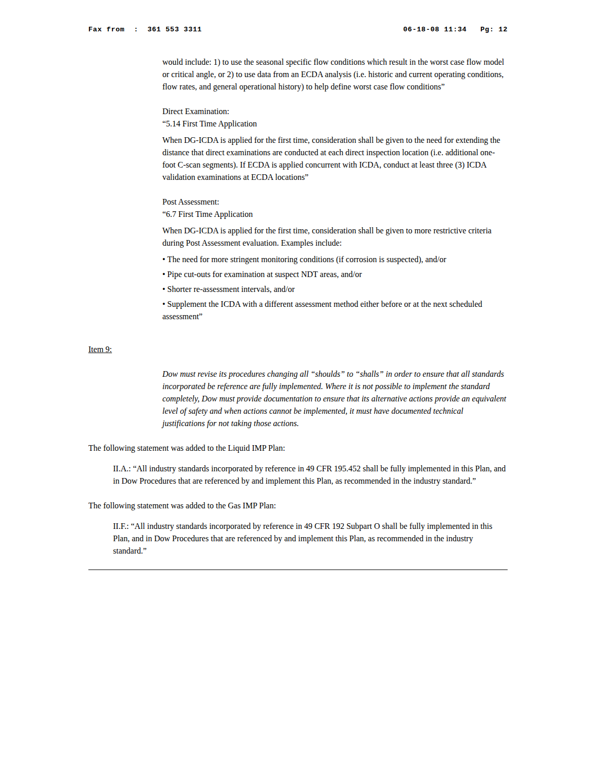Fax from : 361 553 3311 06-18-08 11:34 Pg: 12
would include: 1) to use the seasonal specific flow conditions which result in the worst case flow model or critical angle, or 2) to use data from an ECDA analysis (i.e. historic and current operating conditions, flow rates, and general operational history) to help define worst case flow conditions”
Direct Examination:
“5.14 First Time Application
When DG-ICDA is applied for the first time, consideration shall be given to the need for extending the distance that direct examinations are conducted at each direct inspection location (i.e. additional one-foot C-scan segments). If ECDA is applied concurrent with ICDA, conduct at least three (3) ICDA validation examinations at ECDA locations”
Post Assessment:
“6.7 First Time Application
When DG-ICDA is applied for the first time, consideration shall be given to more restrictive criteria during Post Assessment evaluation. Examples include:
The need for more stringent monitoring conditions (if corrosion is suspected), and/or
Pipe cut-outs for examination at suspect NDT areas, and/or
Shorter re-assessment intervals, and/or
Supplement the ICDA with a different assessment method either before or at the next scheduled assessment”
Item 9:
Dow must revise its procedures changing all “shoulds” to “shalls” in order to ensure that all standards incorporated be reference are fully implemented. Where it is not possible to implement the standard completely, Dow must provide documentation to ensure that its alternative actions provide an equivalent level of safety and when actions cannot be implemented, it must have documented technical justifications for not taking those actions.
The following statement was added to the Liquid IMP Plan:
II.A.: “All industry standards incorporated by reference in 49 CFR 195.452 shall be fully implemented in this Plan, and in Dow Procedures that are referenced by and implement this Plan, as recommended in the industry standard.”
The following statement was added to the Gas IMP Plan:
II.F.: “All industry standards incorporated by reference in 49 CFR 192 Subpart O shall be fully implemented in this Plan, and in Dow Procedures that are referenced by and implement this Plan, as recommended in the industry standard.”